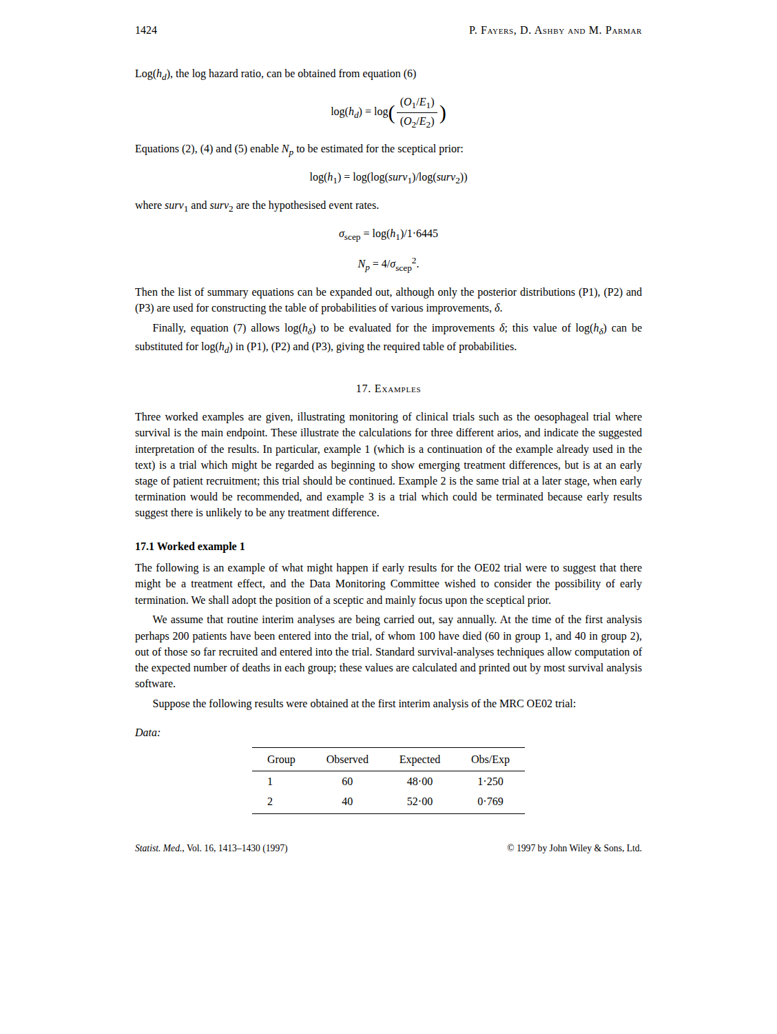1424 P. Fayers, D. Ashby and M. Parmar
Log(hd), the log hazard ratio, can be obtained from equation (6)
log(hd) = log((O1/E1)(O2/E2))
Equations (2), (4) and (5) enable Np to be estimated for the sceptical prior:
log(h1) = log(log(surv1)/log(surv2))
where surv1 and surv2 are the hypothesised event rates.
σscep = log(h1)/1·6445
Np = 4/σscep2.
Then the list of summary equations can be expanded out, although only the posterior distributions (P1), (P2) and (P3) are used for constructing the table of probabilities of various improvements, δ.
Finally, equation (7) allows log(hδ) to be evaluated for the improvements δ; this value of log(hδ) can be substituted for log(hd) in (P1), (P2) and (P3), giving the required table of probabilities.
17. Examples
Three worked examples are given, illustrating monitoring of clinical trials such as the oesophageal trial where survival is the main endpoint. These illustrate the calculations for three different arios, and indicate the suggested interpretation of the results. In particular, example 1 (which is a continuation of the example already used in the text) is a trial which might be regarded as beginning to show emerging treatment differences, but is at an early stage of patient recruitment; this trial should be continued. Example 2 is the same trial at a later stage, when early termination would be recommended, and example 3 is a trial which could be terminated because early results suggest there is unlikely to be any treatment difference.
17.1 Worked example 1
The following is an example of what might happen if early results for the OE02 trial were to suggest that there might be a treatment effect, and the Data Monitoring Committee wished to consider the possibility of early termination. We shall adopt the position of a sceptic and mainly focus upon the sceptical prior.
We assume that routine interim analyses are being carried out, say annually. At the time of the first analysis perhaps 200 patients have been entered into the trial, of whom 100 have died (60 in group 1, and 40 in group 2), out of those so far recruited and entered into the trial. Standard survival-analyses techniques allow computation of the expected number of deaths in each group; these values are calculated and printed out by most survival analysis software.
Suppose the following results were obtained at the first interim analysis of the MRC OE02 trial:
Data:
| Group | Observed | Expected | Obs/Exp |
| --- | --- | --- | --- |
| 1 | 60 | 48·00 | 1·250 |
| 2 | 40 | 52·00 | 0·769 |
Statist. Med., Vol. 16, 1413–1430 (1997) © 1997 by John Wiley & Sons, Ltd.